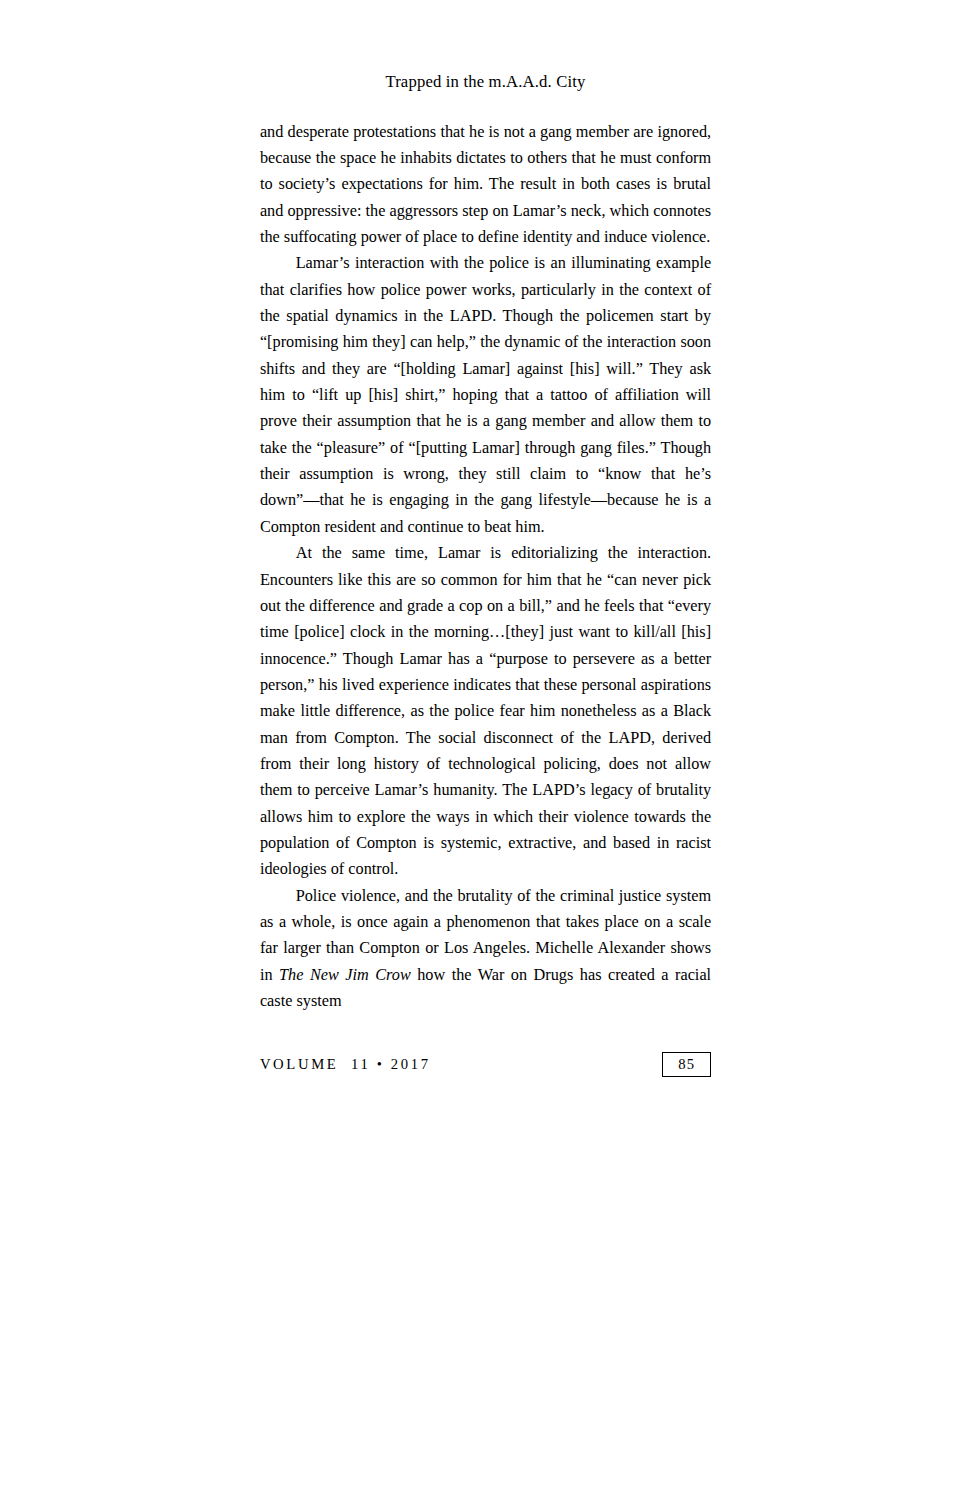Trapped in the m.A.A.d. City
and desperate protestations that he is not a gang member are ignored, because the space he inhabits dictates to others that he must conform to society’s expectations for him. The result in both cases is brutal and oppressive: the aggressors step on Lamar’s neck, which connotes the suffocating power of place to define identity and induce violence.
Lamar’s interaction with the police is an illuminating example that clarifies how police power works, particularly in the context of the spatial dynamics in the LAPD. Though the policemen start by “[promising him they] can help,” the dynamic of the interaction soon shifts and they are “[holding Lamar] against [his] will.” They ask him to “lift up [his] shirt,” hoping that a tattoo of affiliation will prove their assumption that he is a gang member and allow them to take the “pleasure” of “[putting Lamar] through gang files.” Though their assumption is wrong, they still claim to “know that he’s down”—that he is engaging in the gang lifestyle—because he is a Compton resident and continue to beat him.
At the same time, Lamar is editorializing the interaction. Encounters like this are so common for him that he “can never pick out the difference and grade a cop on a bill,” and he feels that “every time [police] clock in the morning…[they] just want to kill/all [his] innocence.” Though Lamar has a “purpose to persevere as a better person,” his lived experience indicates that these personal aspirations make little difference, as the police fear him nonetheless as a Black man from Compton. The social disconnect of the LAPD, derived from their long history of technological policing, does not allow them to perceive Lamar’s humanity. The LAPD’s legacy of brutality allows him to explore the ways in which their violence towards the population of Compton is systemic, extractive, and based in racist ideologies of control.
Police violence, and the brutality of the criminal justice system as a whole, is once again a phenomenon that takes place on a scale far larger than Compton or Los Angeles. Michelle Alexander shows in The New Jim Crow how the War on Drugs has created a racial caste system
VOLUME 11 • 2017 85